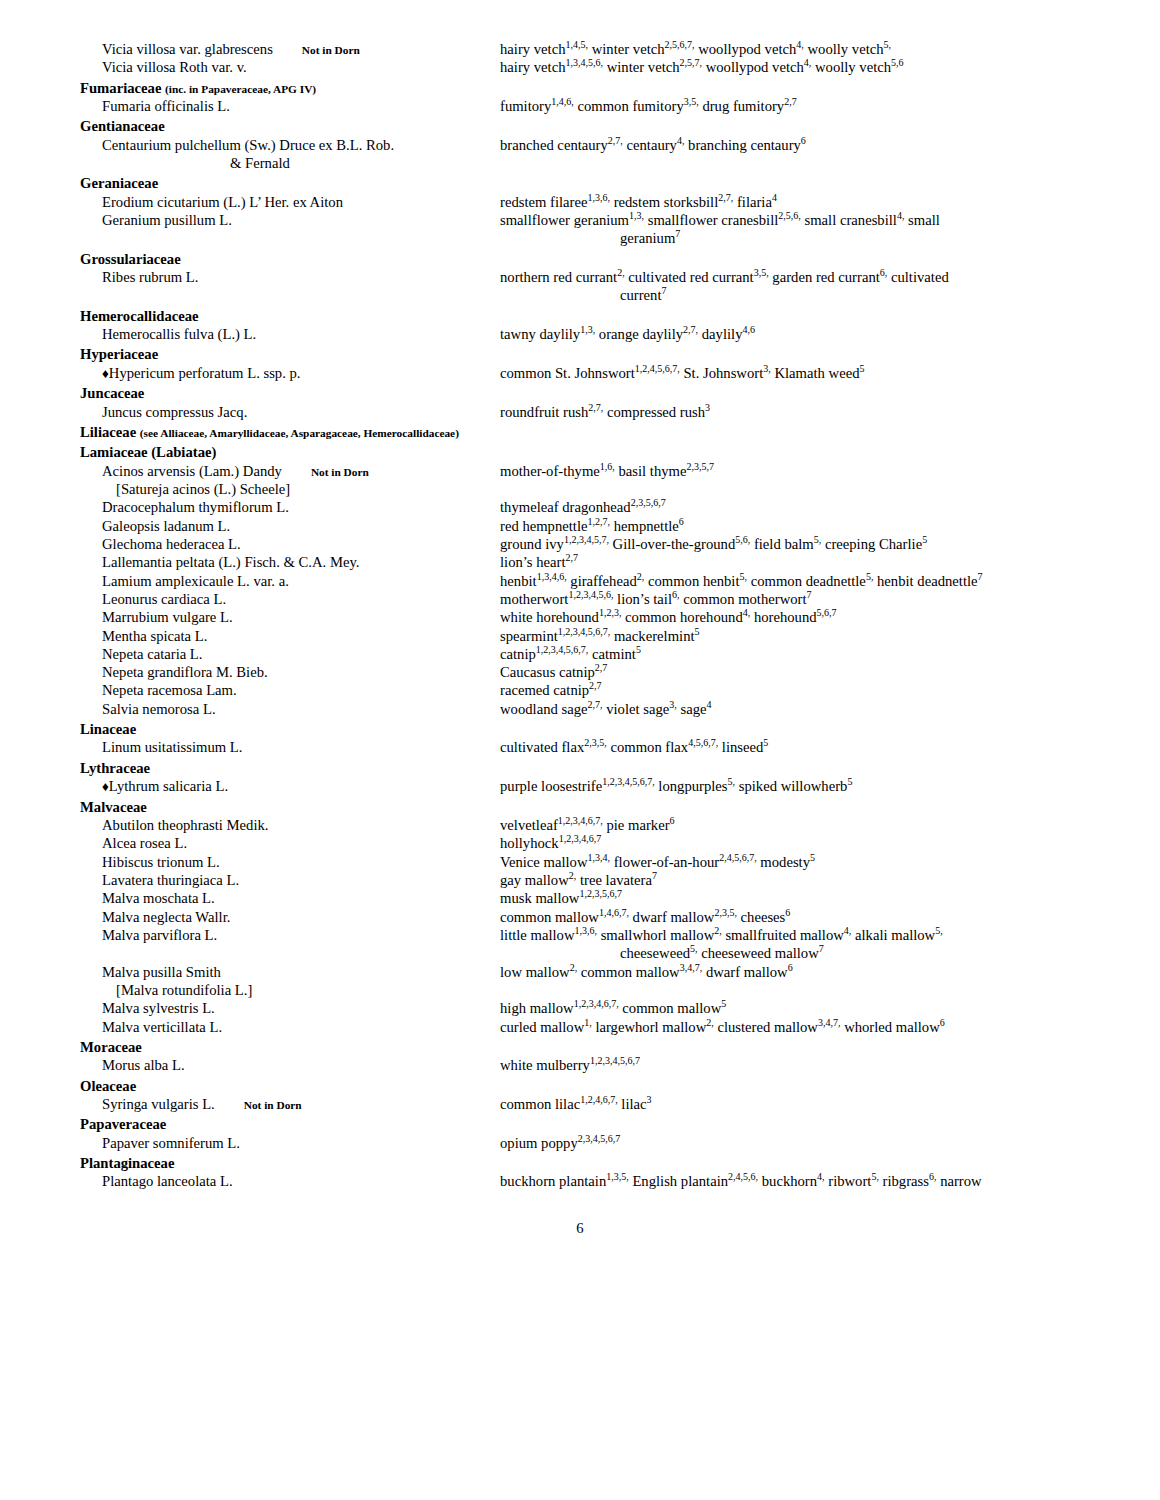| Vicia villosa var. glabrescens Not in Dorn | hairy vetch 1,4,5, winter vetch 2,5,6,7, woollypod vetch 4, woolly vetch 5, |
| Vicia villosa Roth var. v. | hairy vetch 1,3,4,5,6, winter vetch 2,5,7, woollypod vetch 4, woolly vetch 5,6 |
| Fumariaceae (inc. in Papaveraceae, APG IV) |
| Fumaria officinalis L. | fumitory 1,4,6, common fumitory 3,5, drug fumitory 2,7 |
| Gentianaceae |
| Centaurium pulchellum (Sw.) Druce ex B.L. Rob. | branched centaury 2,7, centaury 4, branching centaury 6 |
| & Fernald | |
| Geraniaceae |
| Erodium cicutarium (L.) L’ Her. ex Aiton | redstem filaree 1,3,6, redstem storksbill 2,7, filaria 4 |
| Geranium pusillum L. | smallflower geranium 1,3, smallflower cranesbill 2,5,6, small cranesbill 4, small |
| | geranium 7 |
| Grossulariaceae |
| Ribes rubrum L. | northern red currant 2, cultivated red currant 3,5, garden red currant 6, cultivated |
| | current 7 |
| Hemerocallidaceae |
| Hemerocallis fulva (L.) L. | tawny daylily 1,3, orange daylily 2,7, daylily 4,6 |
| Hyperiaceae |
| ♦ Hypericum perforatum L. ssp. p. | common St. Johnswort 1,2,4,5,6,7, St. Johnswort 3, Klamath weed 5 |
| Juncaceae |
| Juncus compressus Jacq. | roundfruit rush 2,7, compressed rush 3 |
| Liliaceae (see Alliaceae, Amaryllidaceae, Asparagaceae, Hemerocallidaceae) |
| Lamiaceae (Labiatae) |
| Acinos arvensis (Lam.) Dandy Not in Dorn | mother-of-thyme 1,6, basil thyme 2,3,5,7 |
| [Satureja acinos (L.) Scheele] | |
| Dracocephalum thymiflorum L. | thymeleaf dragonhead 2,3,5,6,7 |
| Galeopsis ladanum L. | red hempnettle 1,2,7, hempnettle 6 |
| Glechoma hederacea L. | ground ivy 1,2,3,4,5,7, Gill-over-the-ground 5,6, field balm 5, creeping Charlie 5 |
| Lallemantia peltata (L.) Fisch. & C.A. Mey. | lion’s heart 2,7 |
| Lamium amplexicaule L. var. a. | henbit 1,3,4,6, giraffehead 2, common henbit 5, common deadnettle 5, henbit deadnettle 7 |
| Leonurus cardiaca L. | motherwort 1,2,3,4,5,6, lion’s tail 6, common motherwort 7 |
| Marrubium vulgare L. | white horehound 1,2,3, common horehound 4, horehound 5,6,7 |
| Mentha spicata L. | spearmint 1,2,3,4,5,6,7, mackerelmint 5 |
| Nepeta cataria L. | catnip 1,2,3,4,5,6,7, catmint 5 |
| Nepeta grandiflora M. Bieb. | Caucasus catnip 2,7 |
| Nepeta racemosa Lam. | racemed catnip 2,7 |
| Salvia nemorosa L. | woodland sage 2,7, violet sage 3, sage 4 |
| Linaceae |
| Linum usitatissimum L. | cultivated flax 2,3,5, common flax 4,5,6,7, linseed 5 |
| Lythraceae |
| ♦ Lythrum salicaria L. | purple loosestrife 1,2,3,4,5,6,7, longpurples 5, spiked willowherb 5 |
| Malvaceae |
| Abutilon theophrasti Medik. | velvetleaf 1,2,3,4,6,7, pie marker 6 |
| Alcea rosea L. | hollyhock 1,2,3,4,6,7 |
| Hibiscus trionum L. | Venice mallow 1,3,4, flower-of-an-hour 2,4,5,6,7, modesty 5 |
| Lavatera thuringiaca L. | gay mallow 2, tree lavatera 7 |
| Malva moschata L. | musk mallow 1,2,3,5,6,7 |
| Malva neglecta Wallr. | common mallow 1,4,6,7, dwarf mallow 2,3,5, cheeses 6 |
| Malva parviflora L. | little mallow 1,3,6, smallwhorl mallow 2, smallfruited mallow 4, alkali mallow 5, |
| | cheeseweed 5, cheeseweed mallow 7 |
| Malva pusilla Smith | low mallow 2, common mallow 3,4,7, dwarf mallow 6 |
| [Malva rotundifolia L.] | |
| Malva sylvestris L. | high mallow 1,2,3,4,6,7, common mallow 5 |
| Malva verticillata L. | curled mallow 1, largewhorl mallow 2, clustered mallow 3,4,7, whorled mallow 6 |
| Moraceae |
| Morus alba L. | white mulberry 1,2,3,4,5,6,7 |
| Oleaceae |
| Syringa vulgaris L. Not in Dorn | common lilac 1,2,4,6,7, lilac 3 |
| Papaveraceae |
| Papaver somniferum L. | opium poppy 2,3,4,5,6,7 |
| Plantaginaceae |
| Plantago lanceolata L. | buckhorn plantain 1,3,5, English plantain 2,4,5,6, buckhorn 4, ribwort 5, ribgrass 6, narrow |
6